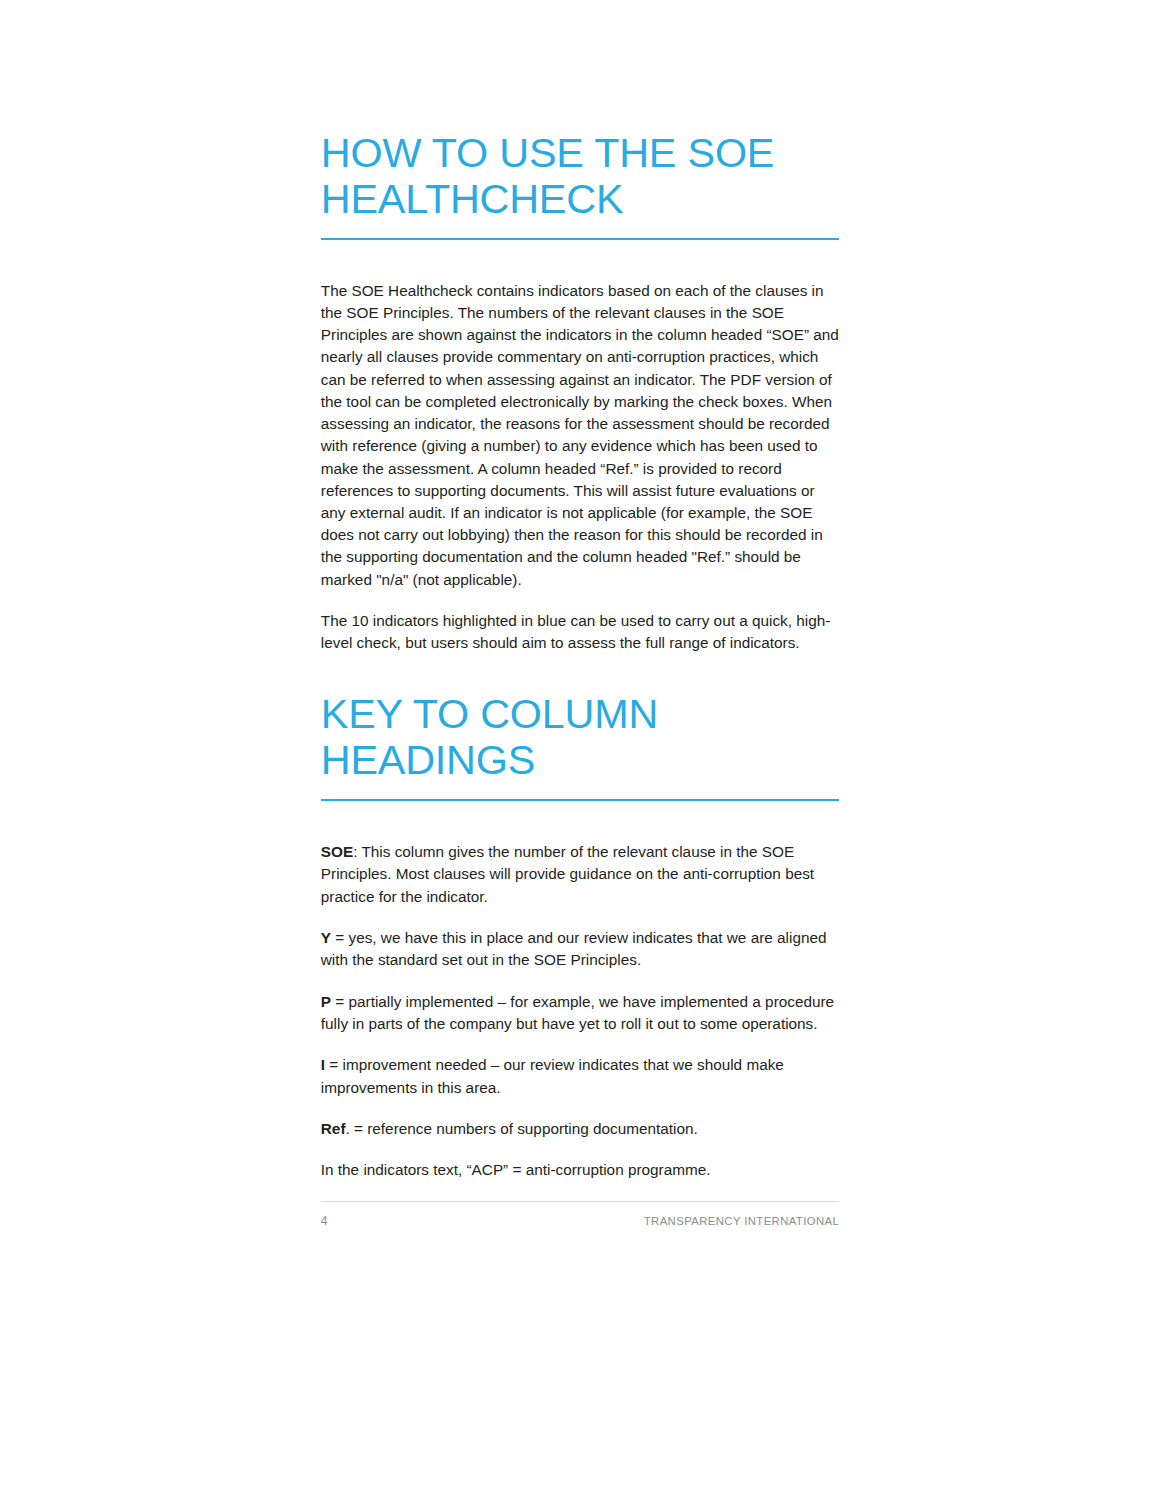HOW TO USE THE SOE
HEALTHCHECK
The SOE Healthcheck contains indicators based on each of the clauses in the SOE Principles. The numbers of the relevant clauses in the SOE Principles are shown against the indicators in the column headed “SOE” and nearly all clauses provide commentary on anti-corruption practices, which can be referred to when assessing against an indicator. The PDF version of the tool can be completed electronically by marking the check boxes. When assessing an indicator, the reasons for the assessment should be recorded with reference (giving a number) to any evidence which has been used to make the assessment. A column headed “Ref.” is provided to record references to supporting documents. This will assist future evaluations or any external audit. If an indicator is not applicable (for example, the SOE does not carry out lobbying) then the reason for this should be recorded in the supporting documentation and the column headed "Ref.” should be marked "n/a" (not applicable).
The 10 indicators highlighted in blue can be used to carry out a quick, high-level check, but users should aim to assess the full range of indicators.
KEY TO COLUMN HEADINGS
SOE: This column gives the number of the relevant clause in the SOE Principles. Most clauses will provide guidance on the anti-corruption best practice for the indicator.
Y = yes, we have this in place and our review indicates that we are aligned with the standard set out in the SOE Principles.
P = partially implemented – for example, we have implemented a procedure fully in parts of the company but have yet to roll it out to some operations.
I = improvement needed – our review indicates that we should make improvements in this area.
Ref. = reference numbers of supporting documentation.
In the indicators text, “ACP” = anti-corruption programme.
4 Transparency International